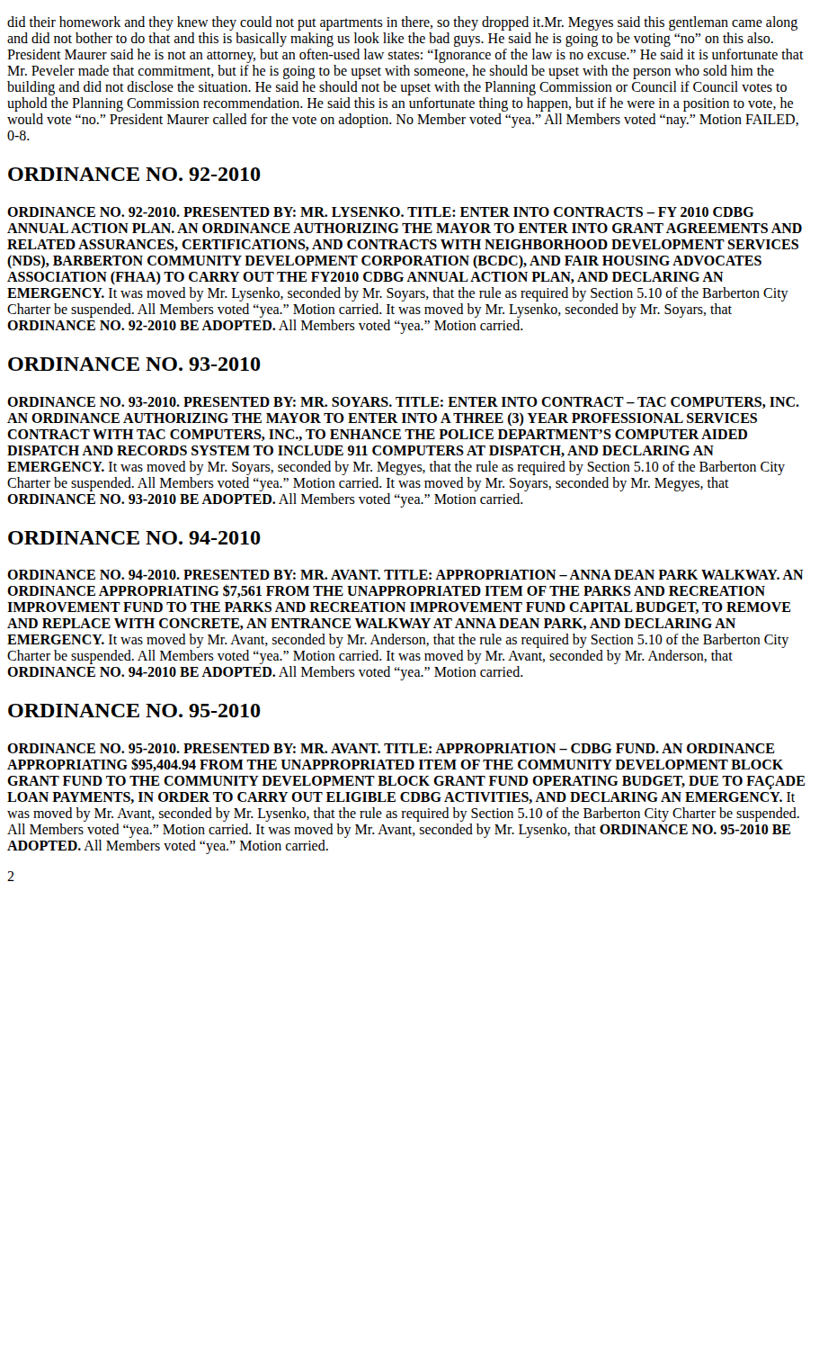did their homework and they knew they could not put apartments in there, so they dropped it.Mr. Megyes said this gentleman came along and did not bother to do that and this is basically making us look like the bad guys. He said he is going to be voting “no” on this also. President Maurer said he is not an attorney, but an often-used law states: “Ignorance of the law is no excuse.” He said it is unfortunate that Mr. Peveler made that commitment, but if he is going to be upset with someone, he should be upset with the person who sold him the building and did not disclose the situation. He said he should not be upset with the Planning Commission or Council if Council votes to uphold the Planning Commission recommendation. He said this is an unfortunate thing to happen, but if he were in a position to vote, he would vote “no.” President Maurer called for the vote on adoption. No Member voted “yea.” All Members voted “nay.” Motion FAILED, 0-8.
ORDINANCE NO. 92-2010
ORDINANCE NO. 92-2010. PRESENTED BY: MR. LYSENKO. TITLE: ENTER INTO CONTRACTS – FY 2010 CDBG ANNUAL ACTION PLAN. AN ORDINANCE AUTHORIZING THE MAYOR TO ENTER INTO GRANT AGREEMENTS AND RELATED ASSURANCES, CERTIFICATIONS, AND CONTRACTS WITH NEIGHBORHOOD DEVELOPMENT SERVICES (NDS), BARBERTON COMMUNITY DEVELOPMENT CORPORATION (BCDC), AND FAIR HOUSING ADVOCATES ASSOCIATION (FHAA) TO CARRY OUT THE FY2010 CDBG ANNUAL ACTION PLAN, AND DECLARING AN EMERGENCY. It was moved by Mr. Lysenko, seconded by Mr. Soyars, that the rule as required by Section 5.10 of the Barberton City Charter be suspended. All Members voted “yea.” Motion carried. It was moved by Mr. Lysenko, seconded by Mr. Soyars, that ORDINANCE NO. 92-2010 BE ADOPTED. All Members voted “yea.” Motion carried.
ORDINANCE NO. 93-2010
ORDINANCE NO. 93-2010. PRESENTED BY: MR. SOYARS. TITLE: ENTER INTO CONTRACT – TAC COMPUTERS, INC. AN ORDINANCE AUTHORIZING THE MAYOR TO ENTER INTO A THREE (3) YEAR PROFESSIONAL SERVICES CONTRACT WITH TAC COMPUTERS, INC., TO ENHANCE THE POLICE DEPARTMENT’S COMPUTER AIDED DISPATCH AND RECORDS SYSTEM TO INCLUDE 911 COMPUTERS AT DISPATCH, AND DECLARING AN EMERGENCY. It was moved by Mr. Soyars, seconded by Mr. Megyes, that the rule as required by Section 5.10 of the Barberton City Charter be suspended. All Members voted “yea.” Motion carried. It was moved by Mr. Soyars, seconded by Mr. Megyes, that ORDINANCE NO. 93-2010 BE ADOPTED. All Members voted “yea.” Motion carried.
ORDINANCE NO. 94-2010
ORDINANCE NO. 94-2010. PRESENTED BY: MR. AVANT. TITLE: APPROPRIATION – ANNA DEAN PARK WALKWAY. AN ORDINANCE APPROPRIATING $7,561 FROM THE UNAPPROPRIATED ITEM OF THE PARKS AND RECREATION IMPROVEMENT FUND TO THE PARKS AND RECREATION IMPROVEMENT FUND CAPITAL BUDGET, TO REMOVE AND REPLACE WITH CONCRETE, AN ENTRANCE WALKWAY AT ANNA DEAN PARK, AND DECLARING AN EMERGENCY. It was moved by Mr. Avant, seconded by Mr. Anderson, that the rule as required by Section 5.10 of the Barberton City Charter be suspended. All Members voted “yea.” Motion carried. It was moved by Mr. Avant, seconded by Mr. Anderson, that ORDINANCE NO. 94-2010 BE ADOPTED. All Members voted “yea.” Motion carried.
ORDINANCE NO. 95-2010
ORDINANCE NO. 95-2010. PRESENTED BY: MR. AVANT. TITLE: APPROPRIATION – CDBG FUND. AN ORDINANCE APPROPRIATING $95,404.94 FROM THE UNAPPROPRIATED ITEM OF THE COMMUNITY DEVELOPMENT BLOCK GRANT FUND TO THE COMMUNITY DEVELOPMENT BLOCK GRANT FUND OPERATING BUDGET, DUE TO FAÇADE LOAN PAYMENTS, IN ORDER TO CARRY OUT ELIGIBLE CDBG ACTIVITIES, AND DECLARING AN EMERGENCY. It was moved by Mr. Avant, seconded by Mr. Lysenko, that the rule as required by Section 5.10 of the Barberton City Charter be suspended. All Members voted “yea.” Motion carried. It was moved by Mr. Avant, seconded by Mr. Lysenko, that ORDINANCE NO. 95-2010 BE ADOPTED. All Members voted “yea.” Motion carried.
2